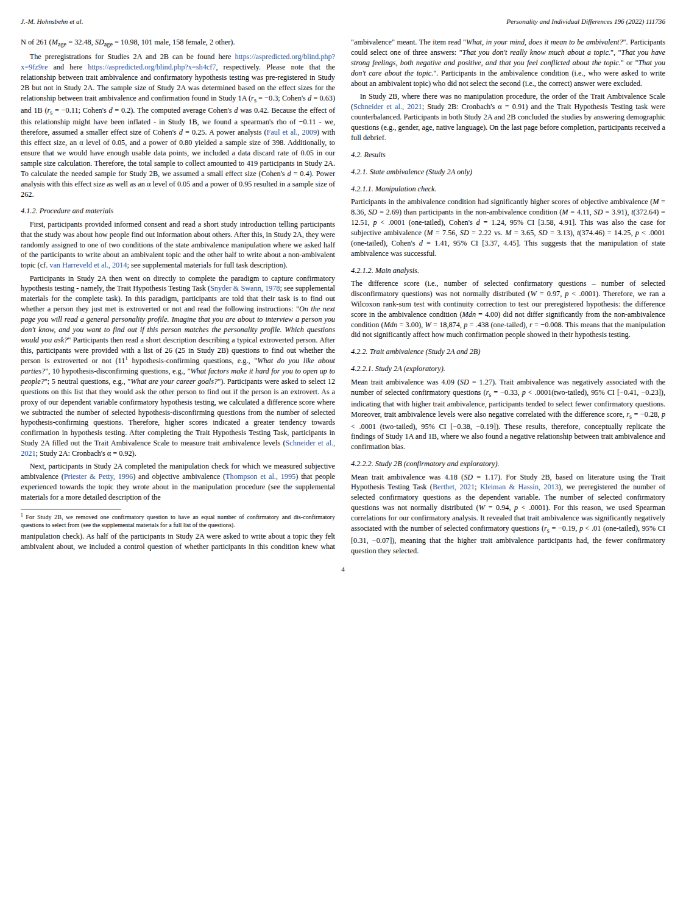J.-M. Hohnsbehn et al.
Personality and Individual Differences 196 (2022) 111736
N of 261 (Mage = 32.48, SDage = 10.98, 101 male, 158 female, 2 other).
The preregistrations for Studies 2A and 2B can be found here https://aspredicted.org/blind.php?x=9fz9re and here https://aspredicted.org/blind.php?x=sh4cf7, respectively. Please note that the relationship between trait ambivalence and confirmatory hypothesis testing was pre-registered in Study 2B but not in Study 2A. The sample size of Study 2A was determined based on the effect sizes for the relationship between trait ambivalence and confirmation found in Study 1A (rs = −0.3; Cohen's d = 0.63) and 1B (rs = −0.11; Cohen's d = 0.2). The computed average Cohen's d was 0.42. Because the effect of this relationship might have been inflated - in Study 1B, we found a spearman's rho of −0.11 - we, therefore, assumed a smaller effect size of Cohen's d = 0.25. A power analysis (Faul et al., 2009) with this effect size, an α level of 0.05, and a power of 0.80 yielded a sample size of 398. Additionally, to ensure that we would have enough usable data points, we included a data discard rate of 0.05 in our sample size calculation. Therefore, the total sample to collect amounted to 419 participants in Study 2A. To calculate the needed sample for Study 2B, we assumed a small effect size (Cohen's d = 0.4). Power analysis with this effect size as well as an α level of 0.05 and a power of 0.95 resulted in a sample size of 262.
4.1.2. Procedure and materials
First, participants provided informed consent and read a short study introduction telling participants that the study was about how people find out information about others. After this, in Study 2A, they were randomly assigned to one of two conditions of the state ambivalence manipulation where we asked half of the participants to write about an ambivalent topic and the other half to write about a non-ambivalent topic (cf. van Harreveld et al., 2014; see supplemental materials for full task description).
Participants in Study 2A then went on directly to complete the paradigm to capture confirmatory hypothesis testing - namely, the Trait Hypothesis Testing Task (Snyder & Swann, 1978; see supplemental materials for the complete task). In this paradigm, participants are told that their task is to find out whether a person they just met is extroverted or not and read the following instructions: "On the next page you will read a general personality profile. Imagine that you are about to interview a person you don't know, and you want to find out if this person matches the personality profile. Which questions would you ask?" Participants then read a short description describing a typical extroverted person. After this, participants were provided with a list of 26 (25 in Study 2B) questions to find out whether the person is extroverted or not (111 hypothesis-confirming questions, e.g., "What do you like about parties?", 10 hypothesis-disconfirming questions, e.g., "What factors make it hard for you to open up to people?"; 5 neutral questions, e.g., "What are your career goals?"). Participants were asked to select 12 questions on this list that they would ask the other person to find out if the person is an extrovert. As a proxy of our dependent variable confirmatory hypothesis testing, we calculated a difference score where we subtracted the number of selected hypothesis-disconfirming questions from the number of selected hypothesis-confirming questions. Therefore, higher scores indicated a greater tendency towards confirmation in hypothesis testing. After completing the Trait Hypothesis Testing Task, participants in Study 2A filled out the Trait Ambivalence Scale to measure trait ambivalence levels (Schneider et al., 2021; Study 2A: Cronbach's α = 0.92).
Next, participants in Study 2A completed the manipulation check for which we measured subjective ambivalence (Priester & Petty, 1996) and objective ambivalence (Thompson et al., 1995) that people experienced towards the topic they wrote about in the manipulation procedure (see the supplemental materials for a more detailed description of the
1 For Study 2B, we removed one confirmatory question to have an equal number of confirmatory and dis-confirmatory questions to select from (see the supplemental materials for a full list of the questions).
manipulation check). As half of the participants in Study 2A were asked to write about a topic they felt ambivalent about, we included a control question of whether participants in this condition knew what "ambivalence" meant. The item read "What, in your mind, does it mean to be ambivalent?". Participants could select one of three answers: "That you don't really know much about a topic.", "That you have strong feelings, both negative and positive, and that you feel conflicted about the topic." or "That you don't care about the topic.". Participants in the ambivalence condition (i.e., who were asked to write about an ambivalent topic) who did not select the second (i.e., the correct) answer were excluded.
In Study 2B, where there was no manipulation procedure, the order of the Trait Ambivalence Scale (Schneider et al., 2021; Study 2B: Cronbach's α = 0.91) and the Trait Hypothesis Testing task were counterbalanced. Participants in both Study 2A and 2B concluded the studies by answering demographic questions (e.g., gender, age, native language). On the last page before completion, participants received a full debrief.
4.2. Results
4.2.1. State ambivalence (Study 2A only)
4.2.1.1. Manipulation check.
Participants in the ambivalence condition had significantly higher scores of objective ambivalence (M = 8.36, SD = 2.69) than participants in the non-ambivalence condition (M = 4.11, SD = 3.91), t(372.64) = 12.51, p < .0001 (one-tailed), Cohen's d = 1.24, 95% CI [3.58, 4.91]. This was also the case for subjective ambivalence (M = 7.56, SD = 2.22 vs. M = 3.65, SD = 3.13), t(374.46) = 14.25, p < .0001 (one-tailed), Cohen's d = 1.41, 95% CI [3.37, 4.45]. This suggests that the manipulation of state ambivalence was successful.
4.2.1.2. Main analysis.
The difference score (i.e., number of selected confirmatory questions – number of selected disconfirmatory questions) was not normally distributed (W = 0.97, p < .0001). Therefore, we ran a Wilcoxon rank-sum test with continuity correction to test our preregistered hypothesis: the difference score in the ambivalence condition (Mdn = 4.00) did not differ significantly from the non-ambivalence condition (Mdn = 3.00), W = 18,874, p = .438 (one-tailed), r = −0.008. This means that the manipulation did not significantly affect how much confirmation people showed in their hypothesis testing.
4.2.2. Trait ambivalence (Study 2A and 2B)
4.2.2.1. Study 2A (exploratory).
Mean trait ambivalence was 4.09 (SD = 1.27). Trait ambivalence was negatively associated with the number of selected confirmatory questions (rs = −0.33, p < .0001(two-tailed), 95% CI [−0.41, −0.23]), indicating that with higher trait ambivalence, participants tended to select fewer confirmatory questions. Moreover, trait ambivalence levels were also negative correlated with the difference score, rs = −0.28, p < .0001 (two-tailed), 95% CI [−0.38, −0.19]). These results, therefore, conceptually replicate the findings of Study 1A and 1B, where we also found a negative relationship between trait ambivalence and confirmation bias.
4.2.2.2. Study 2B (confirmatory and exploratory).
Mean trait ambivalence was 4.18 (SD = 1.17). For Study 2B, based on literature using the Trait Hypothesis Testing Task (Berthet, 2021; Kleiman & Hassin, 2013), we preregistered the number of selected confirmatory questions as the dependent variable. The number of selected confirmatory questions was not normally distributed (W = 0.94, p < .0001). For this reason, we used Spearman correlations for our confirmatory analysis. It revealed that trait ambivalence was significantly negatively associated with the number of selected confirmatory questions (rs = −0.19, p < .01 (one-tailed), 95% CI [0.31, −0.07]), meaning that the higher trait ambivalence participants had, the fewer confirmatory question they selected.
4